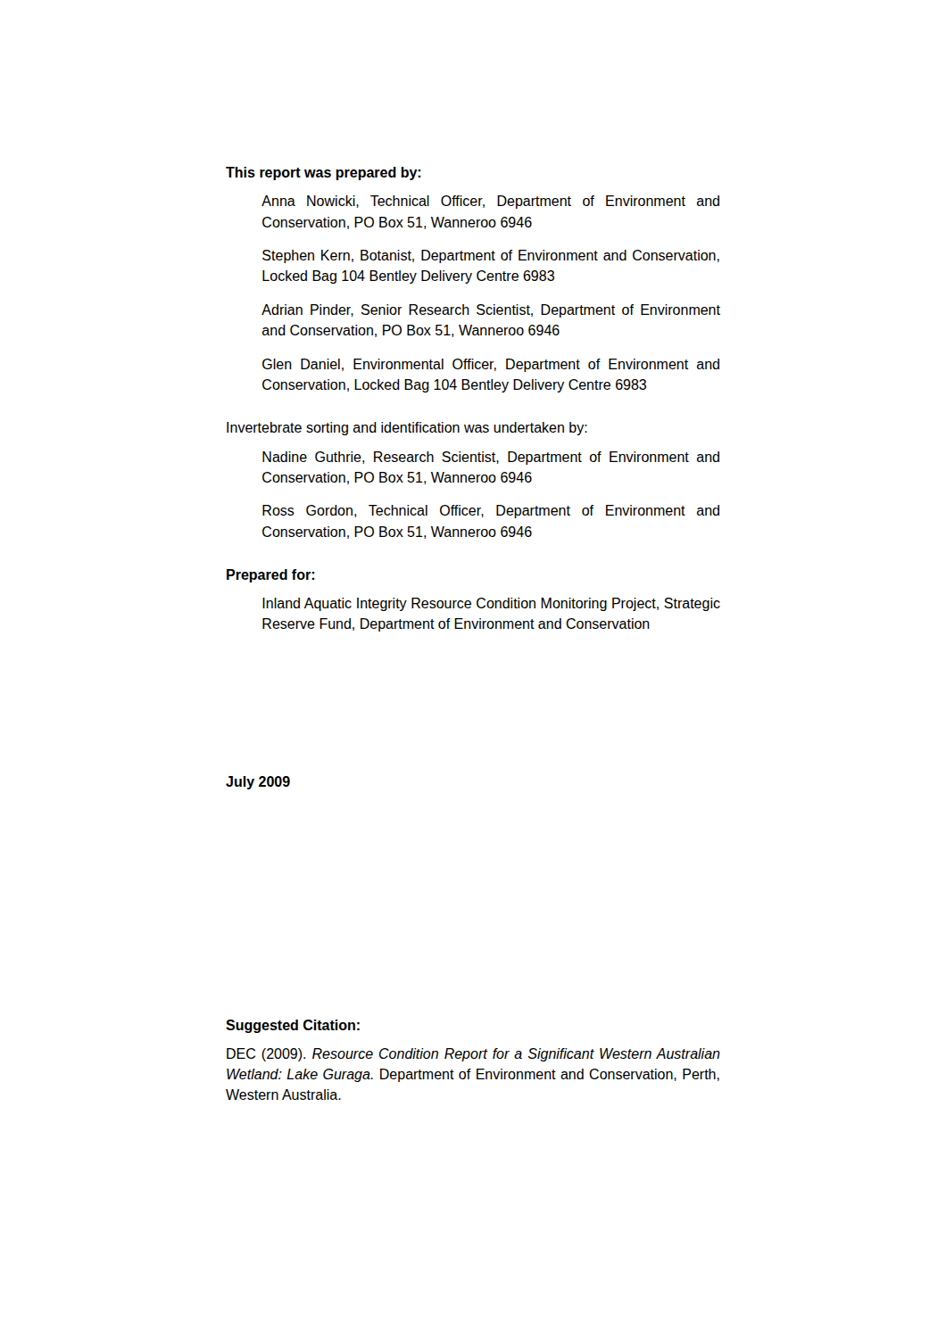This report was prepared by:
Anna Nowicki, Technical Officer, Department of Environment and Conservation, PO Box 51, Wanneroo 6946
Stephen Kern, Botanist, Department of Environment and Conservation, Locked Bag 104 Bentley Delivery Centre 6983
Adrian Pinder, Senior Research Scientist, Department of Environment and Conservation, PO Box 51, Wanneroo 6946
Glen Daniel, Environmental Officer, Department of Environment and Conservation, Locked Bag 104 Bentley Delivery Centre 6983
Invertebrate sorting and identification was undertaken by:
Nadine Guthrie, Research Scientist, Department of Environment and Conservation, PO Box 51, Wanneroo 6946
Ross Gordon, Technical Officer, Department of Environment and Conservation, PO Box 51, Wanneroo 6946
Prepared for:
Inland Aquatic Integrity Resource Condition Monitoring Project, Strategic Reserve Fund, Department of Environment and Conservation
July 2009
Suggested Citation:
DEC (2009). Resource Condition Report for a Significant Western Australian Wetland: Lake Guraga. Department of Environment and Conservation, Perth, Western Australia.